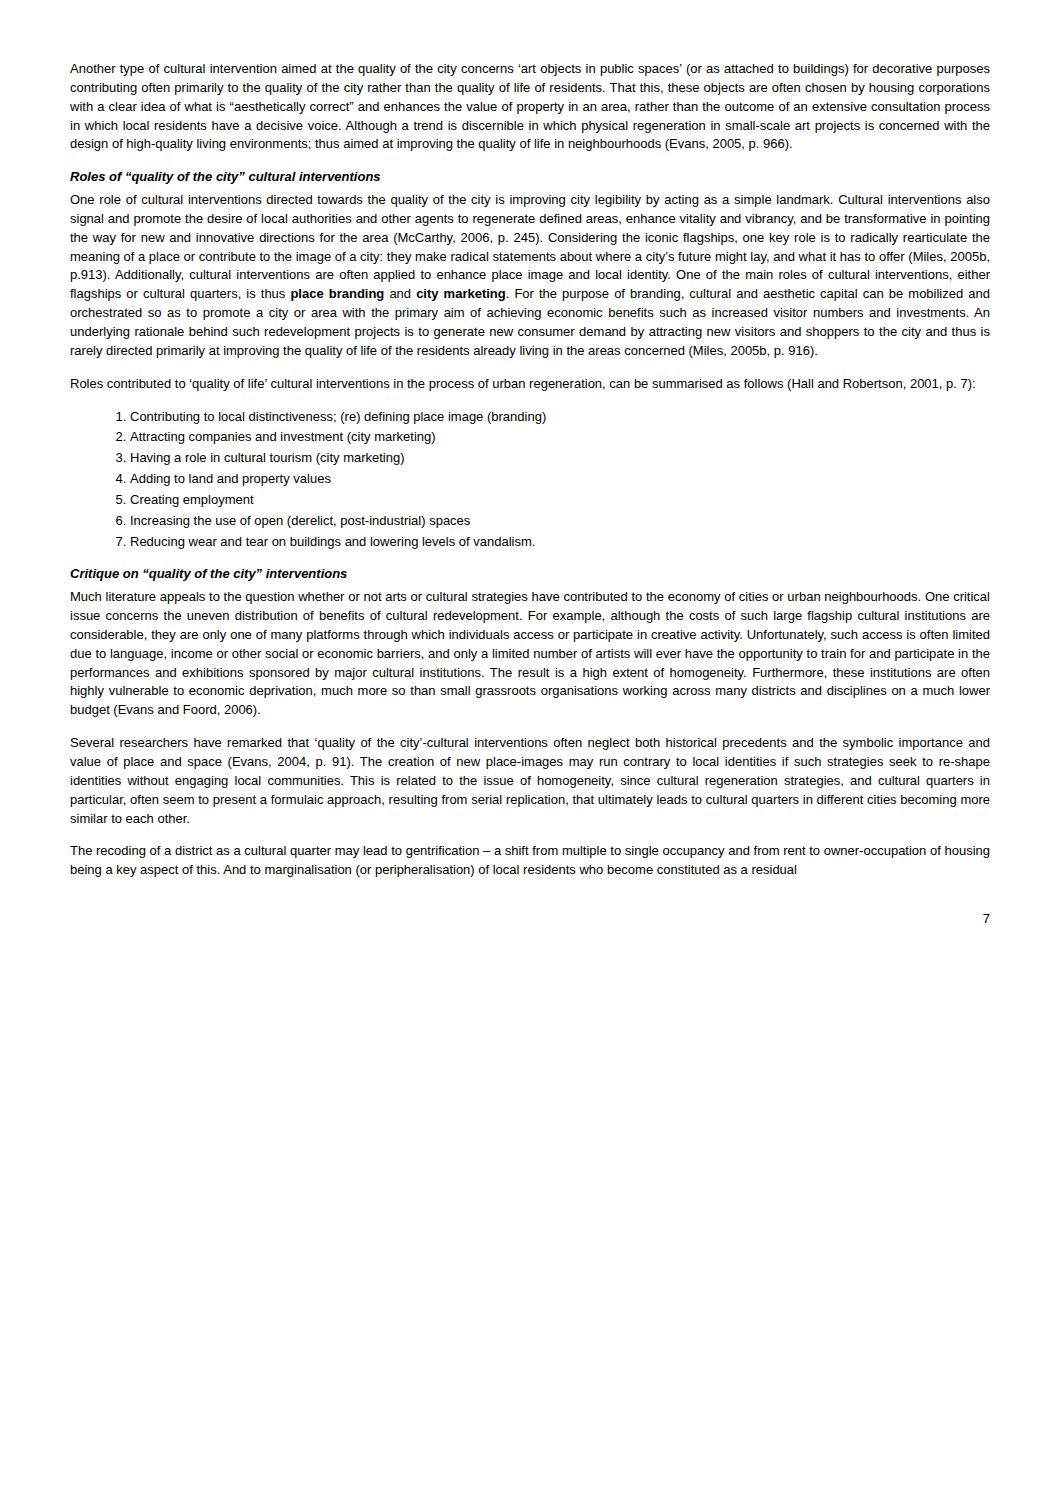Another type of cultural intervention aimed at the quality of the city concerns ‘art objects in public spaces’ (or as attached to buildings) for decorative purposes contributing often primarily to the quality of the city rather than the quality of life of residents. That this, these objects are often chosen by housing corporations with a clear idea of what is “aesthetically correct” and enhances the value of property in an area, rather than the outcome of an extensive consultation process in which local residents have a decisive voice. Although a trend is discernible in which physical regeneration in small-scale art projects is concerned with the design of high-quality living environments; thus aimed at improving the quality of life in neighbourhoods (Evans, 2005, p. 966).
Roles of “quality of the city” cultural interventions
One role of cultural interventions directed towards the quality of the city is improving city legibility by acting as a simple landmark. Cultural interventions also signal and promote the desire of local authorities and other agents to regenerate defined areas, enhance vitality and vibrancy, and be transformative in pointing the way for new and innovative directions for the area (McCarthy, 2006, p. 245). Considering the iconic flagships, one key role is to radically rearticulate the meaning of a place or contribute to the image of a city: they make radical statements about where a city’s future might lay, and what it has to offer (Miles, 2005b, p.913). Additionally, cultural interventions are often applied to enhance place image and local identity. One of the main roles of cultural interventions, either flagships or cultural quarters, is thus place branding and city marketing. For the purpose of branding, cultural and aesthetic capital can be mobilized and orchestrated so as to promote a city or area with the primary aim of achieving economic benefits such as increased visitor numbers and investments. An underlying rationale behind such redevelopment projects is to generate new consumer demand by attracting new visitors and shoppers to the city and thus is rarely directed primarily at improving the quality of life of the residents already living in the areas concerned (Miles, 2005b, p. 916).
Roles contributed to ‘quality of life’ cultural interventions in the process of urban regeneration, can be summarised as follows (Hall and Robertson, 2001, p. 7):
Contributing to local distinctiveness; (re) defining place image (branding)
Attracting companies and investment (city marketing)
Having a role in cultural tourism (city marketing)
Adding to land and property values
Creating employment
Increasing the use of open (derelict, post-industrial) spaces
Reducing wear and tear on buildings and lowering levels of vandalism.
Critique on “quality of the city” interventions
Much literature appeals to the question whether or not arts or cultural strategies have contributed to the economy of cities or urban neighbourhoods. One critical issue concerns the uneven distribution of benefits of cultural redevelopment. For example, although the costs of such large flagship cultural institutions are considerable, they are only one of many platforms through which individuals access or participate in creative activity. Unfortunately, such access is often limited due to language, income or other social or economic barriers, and only a limited number of artists will ever have the opportunity to train for and participate in the performances and exhibitions sponsored by major cultural institutions. The result is a high extent of homogeneity. Furthermore, these institutions are often highly vulnerable to economic deprivation, much more so than small grassroots organisations working across many districts and disciplines on a much lower budget (Evans and Foord, 2006).
Several researchers have remarked that ‘quality of the city’-cultural interventions often neglect both historical precedents and the symbolic importance and value of place and space (Evans, 2004, p. 91). The creation of new place-images may run contrary to local identities if such strategies seek to re-shape identities without engaging local communities. This is related to the issue of homogeneity, since cultural regeneration strategies, and cultural quarters in particular, often seem to present a formulaic approach, resulting from serial replication, that ultimately leads to cultural quarters in different cities becoming more similar to each other.
The recoding of a district as a cultural quarter may lead to gentrification – a shift from multiple to single occupancy and from rent to owner-occupation of housing being a key aspect of this. And to marginalisation (or peripheralisation) of local residents who become constituted as a residual
7